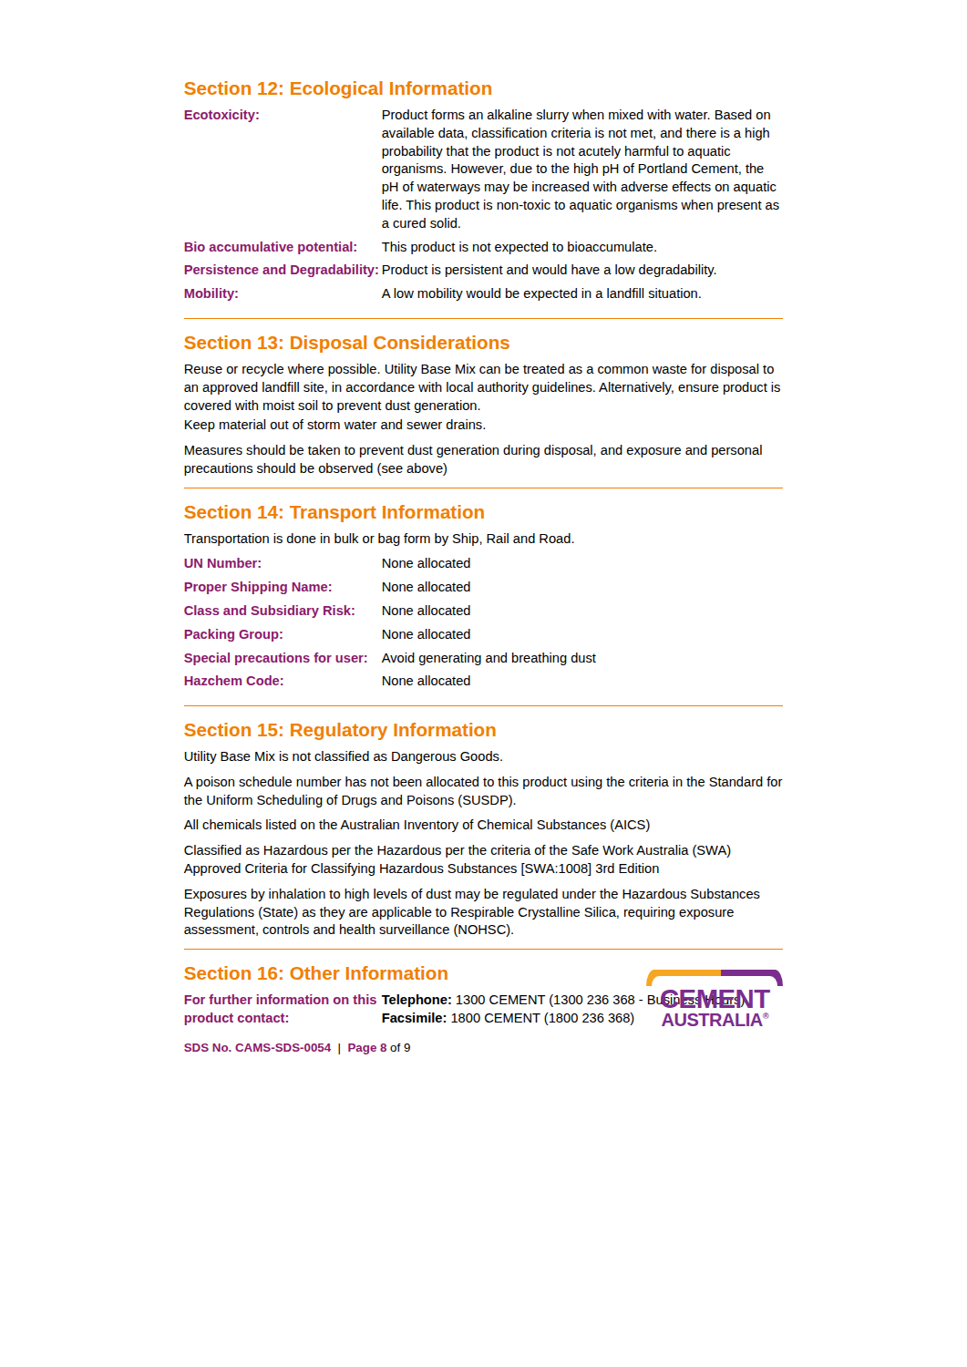Section 12: Ecological Information
| Ecotoxicity: | Product forms an alkaline slurry when mixed with water. Based on available data, classification criteria is not met, and there is a high probability that the product is not acutely harmful to aquatic organisms. However, due to the high pH of Portland Cement, the pH of waterways may be increased with adverse effects on aquatic life. This product is non-toxic to aquatic organisms when present as a cured solid. |
| Bio accumulative potential: | This product is not expected to bioaccumulate. |
| Persistence and Degradability: | Product is persistent and would have a low degradability. |
| Mobility: | A low mobility would be expected in a landfill situation. |
Section 13: Disposal Considerations
Reuse or recycle where possible. Utility Base Mix can be treated as a common waste for disposal to an approved landfill site, in accordance with local authority guidelines. Alternatively, ensure product is covered with moist soil to prevent dust generation.
Keep material out of storm water and sewer drains.
Measures should be taken to prevent dust generation during disposal, and exposure and personal precautions should be observed (see above)
Section 14: Transport Information
Transportation is done in bulk or bag form by Ship, Rail and Road.
| UN Number: | None allocated |
| Proper Shipping Name: | None allocated |
| Class and Subsidiary Risk: | None allocated |
| Packing Group: | None allocated |
| Special precautions for user: | Avoid generating and breathing dust |
| Hazchem Code: | None allocated |
Section 15: Regulatory Information
Utility Base Mix is not classified as Dangerous Goods.
A poison schedule number has not been allocated to this product using the criteria in the Standard for the Uniform Scheduling of Drugs and Poisons (SUSDP).
All chemicals listed on the Australian Inventory of Chemical Substances (AICS)
Classified as Hazardous per the Hazardous per the criteria of the Safe Work Australia (SWA) Approved Criteria for Classifying Hazardous Substances [SWA:1008] 3rd Edition
Exposures by inhalation to high levels of dust may be regulated under the Hazardous Substances Regulations (State) as they are applicable to Respirable Crystalline Silica, requiring exposure assessment, controls and health surveillance (NOHSC).
Section 16: Other Information
| For further information on this product contact: | Telephone: 1300 CEMENT (1300 236 368 - Business Hours) Facsimile: 1800 CEMENT (1800 236 368) |
CEMENT AUSTRALIA®
SDS No. CAMS-SDS-0054 | Page 8 of 9